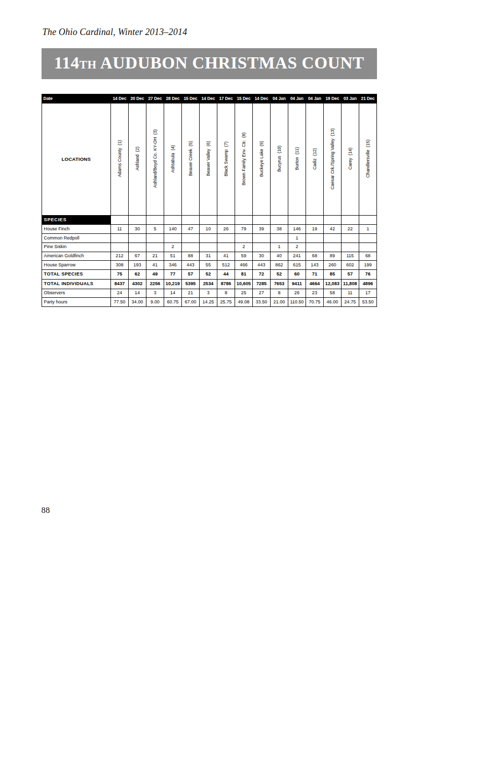The Ohio Cardinal, Winter 2013–2014
114TH AUDUBON CHRISTMAS COUNT
| Date | 14 Dec | 20 Dec | 27 Dec | 28 Dec | 15 Dec | 14 Dec | 17 Dec | 15 Dec | 14 Dec | 04 Jan | 04 Jan | 04 Jan | 19 Dec | 03 Jan | 21 Dec |
| --- | --- | --- | --- | --- | --- | --- | --- | --- | --- | --- | --- | --- | --- | --- | --- |
| LOCATIONS | Adams County (1) | Ashland (2) | Ashland/Boyd Co. KY-OH (3) | Ashtabula (4) | Beaver Creek (5) | Beaver Valley (6) | Black Swamp (7) | Brown Family Env. Ctr. (8) | Buckeye Lake (9) | Bucyrus (10) | Burton (11) | Cadiz (12) | Caesar Crk./Spring Valley (13) | Carey (14) | Chandlersville (15) |
| SPECIES | | | | | | | | | | | | | | | |
| House Finch | 11 | 30 | 5 | 140 | 47 | 10 | 26 | 79 | 39 | 38 | 146 | 19 | 42 | 22 | 1 |
| Common Redpoll | | | | | | | | | | | 1 | | | | |
| Pine Siskin | | | | 2 | | | | 2 | | 1 | 2 | | | | |
| American Goldfinch | 212 | 67 | 21 | 51 | 88 | 31 | 41 | 59 | 30 | 40 | 241 | 68 | 89 | 115 | 68 |
| House Sparrow | 308 | 193 | 41 | 346 | 443 | 55 | 512 | 466 | 443 | 862 | 615 | 143 | 260 | 602 | 199 |
| TOTAL SPECIES | 75 | 62 | 49 | 77 | 57 | 52 | 44 | 81 | 72 | 52 | 60 | 71 | 85 | 57 | 76 |
| TOTAL INDIVIDUALS | 8437 | 4302 | 2256 | 10,219 | 5395 | 2534 | 8786 | 10,605 | 7285 | 7653 | 9411 | 4664 | 12,083 | 11,808 | 4896 |
| Observers | 24 | 14 | 3 | 14 | 21 | 3 | 8 | 25 | 27 | 8 | 26 | 23 | 58 | 11 | 17 |
| Party hours | 77.50 | 34.00 | 9.00 | 60.75 | 67.00 | 14.25 | 25.75 | 49.08 | 33.50 | 21.00 | 110.50 | 70.75 | 46.00 | 24.75 | 53.50 |
88